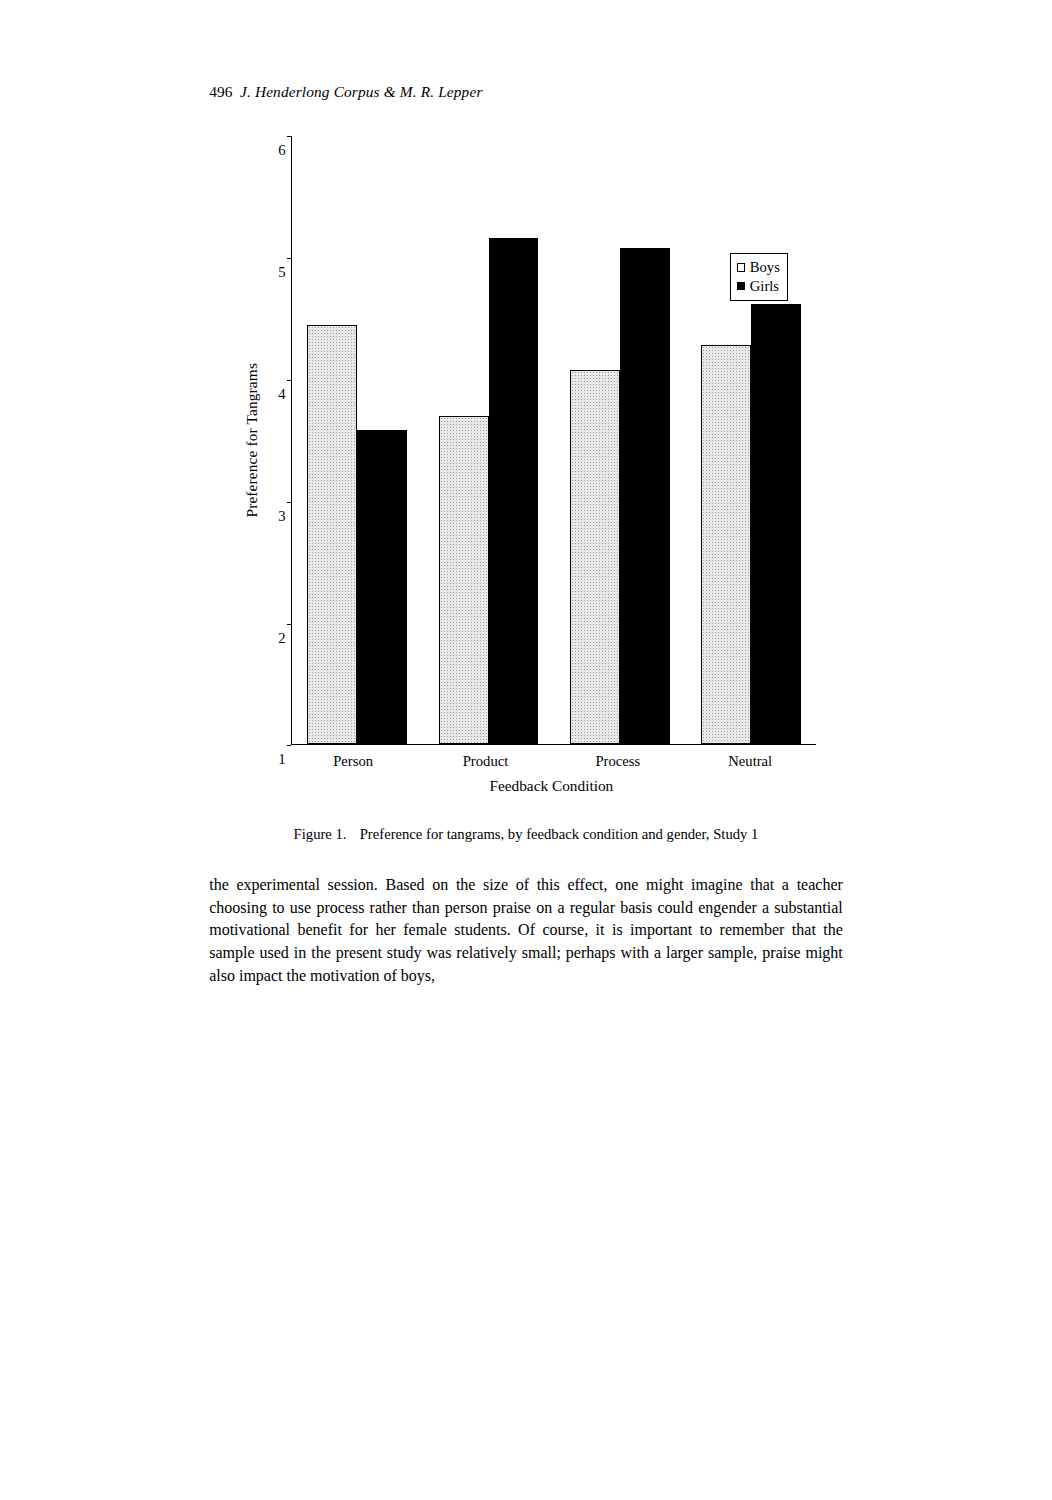496 J. Henderlong Corpus & M. R. Lepper
Preference for Tangrams
6 5 4 3 2 1
Boys
Girls
Person
Product
Process
Neutral
Feedback Condition
Figure 1. Preference for tangrams, by feedback condition and gender, Study 1
the experimental session. Based on the size of this effect, one might imagine that a teacher choosing to use process rather than person praise on a regular basis could engender a substantial motivational benefit for her female students. Of course, it is important to remember that the sample used in the present study was relatively small; perhaps with a larger sample, praise might also impact the motivation of boys,